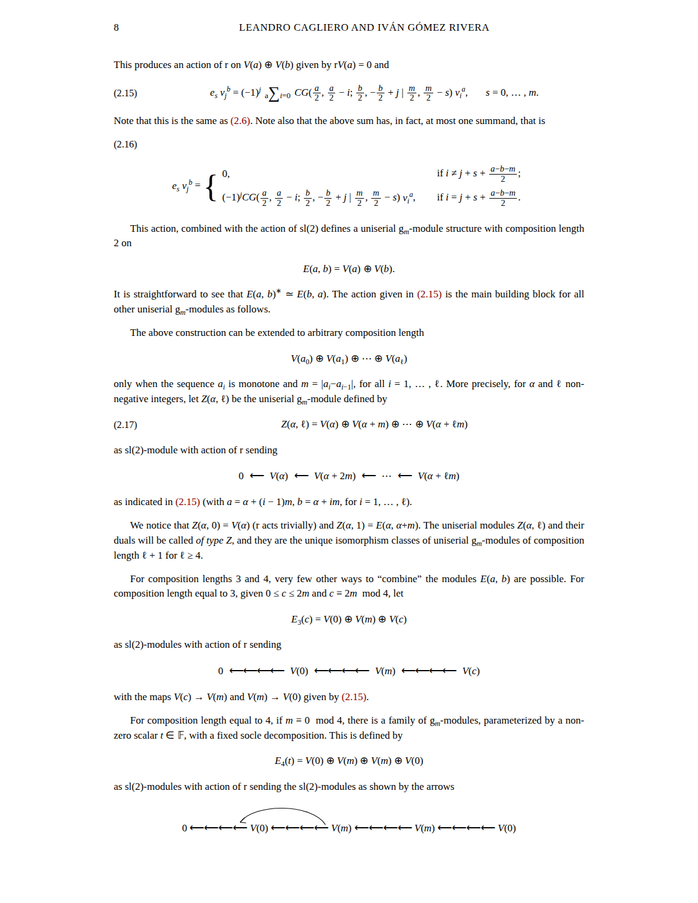8 LEANDRO CAGLIERO AND IVÁN GÓMEZ RIVERA
This produces an action of r on V(a) ⊕ V(b) given by rV(a) = 0 and
(2.15) es vjb = (−1)j a∑i=0 CG(a 2, a 2 − i; b 2, −b 2 + j | m 2, m 2 − s) via, s = 0, … , m.
Note that this is the same as (2.6). Note also that the above sum has, in fact, at most one summand, that is
(2.16)
es vjb = {
| 0, | if i ≠ j + s + a − b − m 2 ; |
| (−1) j CG ( a 2 , a 2 − i ; b 2 , − b 2 + j / m 2 , m 2 − s ) v i a , | if i = j + s + a − b − m 2 . |
This action, combined with the action of sl(2) defines a uniserial gm-module structure with composition length 2 on
E(a, b) = V(a) ⊕ V(b).
It is straightforward to see that E(a, b)∗ ≃ E(b, a). The action given in (2.15) is the main building block for all other uniserial gm-modules as follows.
The above construction can be extended to arbitrary composition length
V(a0) ⊕ V(a1) ⊕ ⋯ ⊕ V(aℓ)
only when the sequence ai is monotone and m = |ai−ai−1|, for all i = 1, … , ℓ. More precisely, for α and ℓ non-negative integers, let Z(α, ℓ) be the uniserial gm-module defined by
(2.17) Z(α, ℓ) = V(α) ⊕ V(α + m) ⊕ ⋯ ⊕ V(α + ℓm)
as sl(2)-module with action of r sending
0 ⟵ V(α) ⟵ V(α + 2m) ⟵ ⋯ ⟵ V(α + ℓm)
as indicated in (2.15) (with a = α + (i − 1)m, b = α + im, for i = 1, … , ℓ).
We notice that Z(α, 0) = V(α) (r acts trivially) and Z(α, 1) = E(α, α+m). The uniserial modules Z(α, ℓ) and their duals will be called of type Z, and they are the unique isomorphism classes of uniserial gm-modules of composition length ℓ + 1 for ℓ ≥ 4.
For composition lengths 3 and 4, very few other ways to “combine” the modules E(a, b) are possible. For composition length equal to 3, given 0 ≤ c ≤ 2m and c ≡ 2m mod 4, let
E3(c) = V(0) ⊕ V(m) ⊕ V(c)
as sl(2)-modules with action of r sending
0 ⟵⟵⟵⟵ V(0) ⟵⟵⟵⟵ V(m) ⟵⟵⟵⟵ V(c)
with the maps V(c) → V(m) and V(m) → V(0) given by (2.15).
For composition length equal to 4, if m ≡ 0 mod 4, there is a family of gm-modules, parameterized by a non-zero scalar t ∈ 𝔽, with a fixed socle decomposition. This is defined by
E4(t) = V(0) ⊕ V(m) ⊕ V(m) ⊕ V(0)
as sl(2)-modules with action of r sending the sl(2)-modules as shown by the arrows
0 ⟵⟵⟵⟵ V(0) ⟵⟵⟵⟵ V(m) ⟵⟵⟵⟵ V(m) ⟵⟵⟵⟵ V(0)